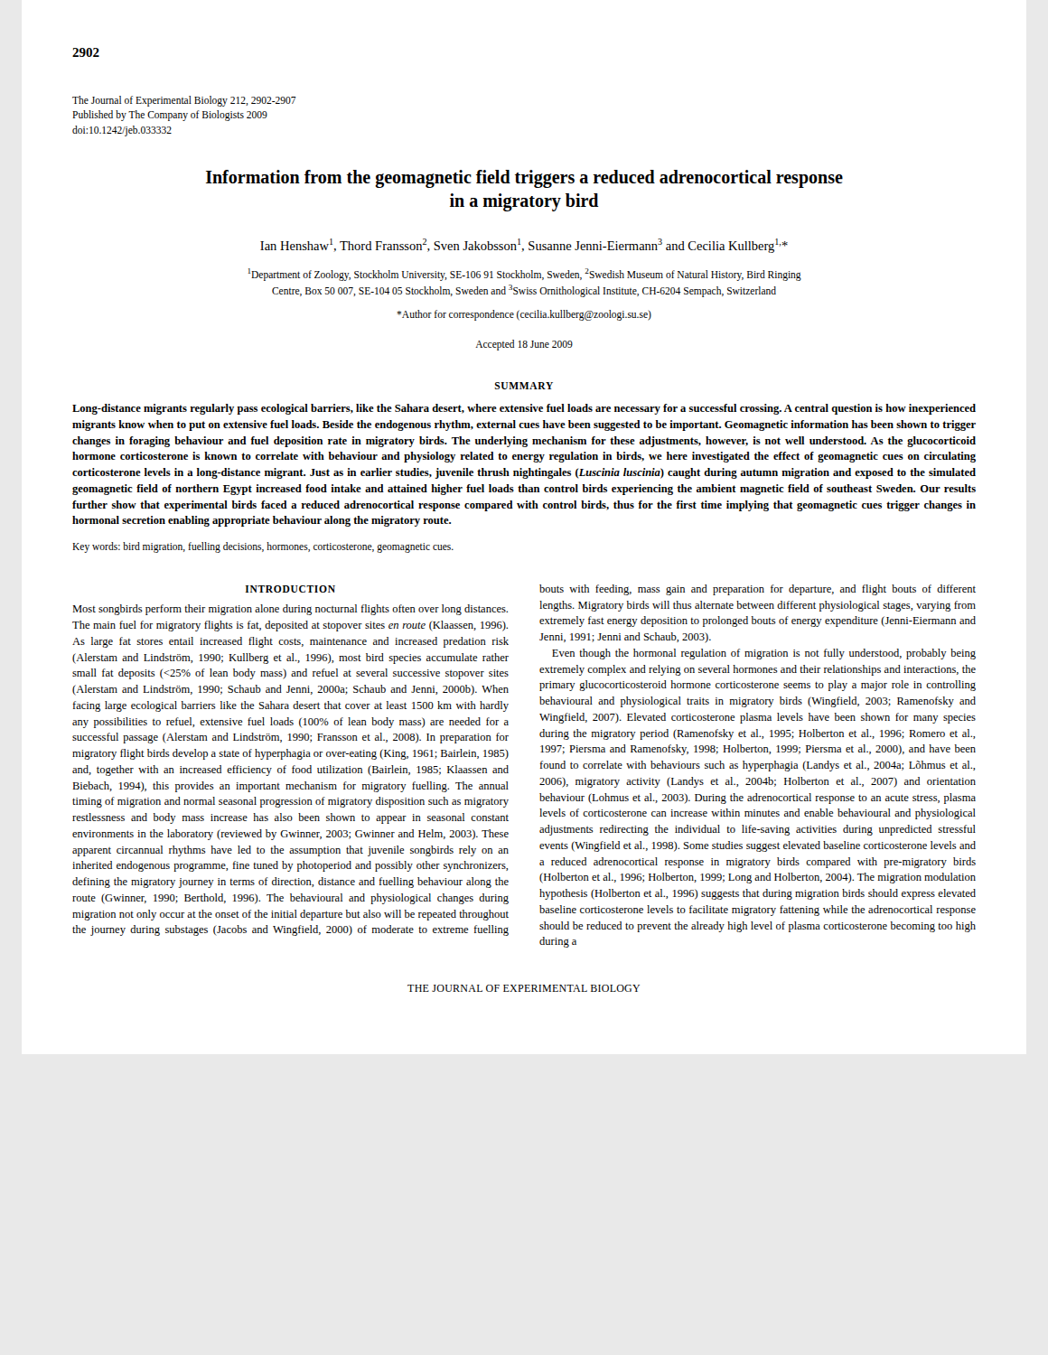2902
The Journal of Experimental Biology 212, 2902-2907
Published by The Company of Biologists 2009
doi:10.1242/jeb.033332
Information from the geomagnetic field triggers a reduced adrenocortical response
in a migratory bird
Ian Henshaw1, Thord Fransson2, Sven Jakobsson1, Susanne Jenni-Eiermann3 and Cecilia Kullberg1,*
1Department of Zoology, Stockholm University, SE-106 91 Stockholm, Sweden, 2Swedish Museum of Natural History, Bird Ringing
Centre, Box 50 007, SE-104 05 Stockholm, Sweden and 3Swiss Ornithological Institute, CH-6204 Sempach, Switzerland
*Author for correspondence (cecilia.kullberg@zoologi.su.se)
Accepted 18 June 2009
SUMMARY
Long-distance migrants regularly pass ecological barriers, like the Sahara desert, where extensive fuel loads are necessary for a successful crossing. A central question is how inexperienced migrants know when to put on extensive fuel loads. Beside the endogenous rhythm, external cues have been suggested to be important. Geomagnetic information has been shown to trigger changes in foraging behaviour and fuel deposition rate in migratory birds. The underlying mechanism for these adjustments, however, is not well understood. As the glucocorticoid hormone corticosterone is known to correlate with behaviour and physiology related to energy regulation in birds, we here investigated the effect of geomagnetic cues on circulating corticosterone levels in a long-distance migrant. Just as in earlier studies, juvenile thrush nightingales (Luscinia luscinia) caught during autumn migration and exposed to the simulated geomagnetic field of northern Egypt increased food intake and attained higher fuel loads than control birds experiencing the ambient magnetic field of southeast Sweden. Our results further show that experimental birds faced a reduced adrenocortical response compared with control birds, thus for the first time implying that geomagnetic cues trigger changes in hormonal secretion enabling appropriate behaviour along the migratory route.
Key words: bird migration, fuelling decisions, hormones, corticosterone, geomagnetic cues.
INTRODUCTION
Most songbirds perform their migration alone during nocturnal flights often over long distances. The main fuel for migratory flights is fat, deposited at stopover sites en route (Klaassen, 1996). As large fat stores entail increased flight costs, maintenance and increased predation risk (Alerstam and Lindström, 1990; Kullberg et al., 1996), most bird species accumulate rather small fat deposits (<25% of lean body mass) and refuel at several successive stopover sites (Alerstam and Lindström, 1990; Schaub and Jenni, 2000a; Schaub and Jenni, 2000b). When facing large ecological barriers like the Sahara desert that cover at least 1500 km with hardly any possibilities to refuel, extensive fuel loads (100% of lean body mass) are needed for a successful passage (Alerstam and Lindström, 1990; Fransson et al., 2008). In preparation for migratory flight birds develop a state of hyperphagia or over-eating (King, 1961; Bairlein, 1985) and, together with an increased efficiency of food utilization (Bairlein, 1985; Klaassen and Biebach, 1994), this provides an important mechanism for migratory fuelling. The annual timing of migration and normal seasonal progression of migratory disposition such as migratory restlessness and body mass increase has also been shown to appear in seasonal constant environments in the laboratory (reviewed by Gwinner, 2003; Gwinner and Helm, 2003). These apparent circannual rhythms have led to the assumption that juvenile songbirds rely on an inherited endogenous programme, fine tuned by photoperiod and possibly other synchronizers, defining the migratory journey in terms of direction, distance and fuelling behaviour along the route (Gwinner, 1990; Berthold, 1996). The behavioural and physiological changes during migration not only occur at the onset of the initial departure but also will be repeated throughout the journey during substages (Jacobs and Wingfield, 2000) of moderate to extreme fuelling bouts with feeding, mass gain and preparation for departure, and flight bouts of different lengths. Migratory birds will thus alternate between different physiological stages, varying from extremely fast energy deposition to prolonged bouts of energy expenditure (Jenni-Eiermann and Jenni, 1991; Jenni and Schaub, 2003).
Even though the hormonal regulation of migration is not fully understood, probably being extremely complex and relying on several hormones and their relationships and interactions, the primary glucocorticosteroid hormone corticosterone seems to play a major role in controlling behavioural and physiological traits in migratory birds (Wingfield, 2003; Ramenofsky and Wingfield, 2007). Elevated corticosterone plasma levels have been shown for many species during the migratory period (Ramenofsky et al., 1995; Holberton et al., 1996; Romero et al., 1997; Piersma and Ramenofsky, 1998; Holberton, 1999; Piersma et al., 2000), and have been found to correlate with behaviours such as hyperphagia (Landys et al., 2004a; Lõhmus et al., 2006), migratory activity (Landys et al., 2004b; Holberton et al., 2007) and orientation behaviour (Lohmus et al., 2003). During the adrenocortical response to an acute stress, plasma levels of corticosterone can increase within minutes and enable behavioural and physiological adjustments redirecting the individual to life-saving activities during unpredicted stressful events (Wingfield et al., 1998). Some studies suggest elevated baseline corticosterone levels and a reduced adrenocortical response in migratory birds compared with pre-migratory birds (Holberton et al., 1996; Holberton, 1999; Long and Holberton, 2004). The migration modulation hypothesis (Holberton et al., 1996) suggests that during migration birds should express elevated baseline corticosterone levels to facilitate migratory fattening while the adrenocortical response should be reduced to prevent the already high level of plasma corticosterone becoming too high during a
THE JOURNAL OF EXPERIMENTAL BIOLOGY